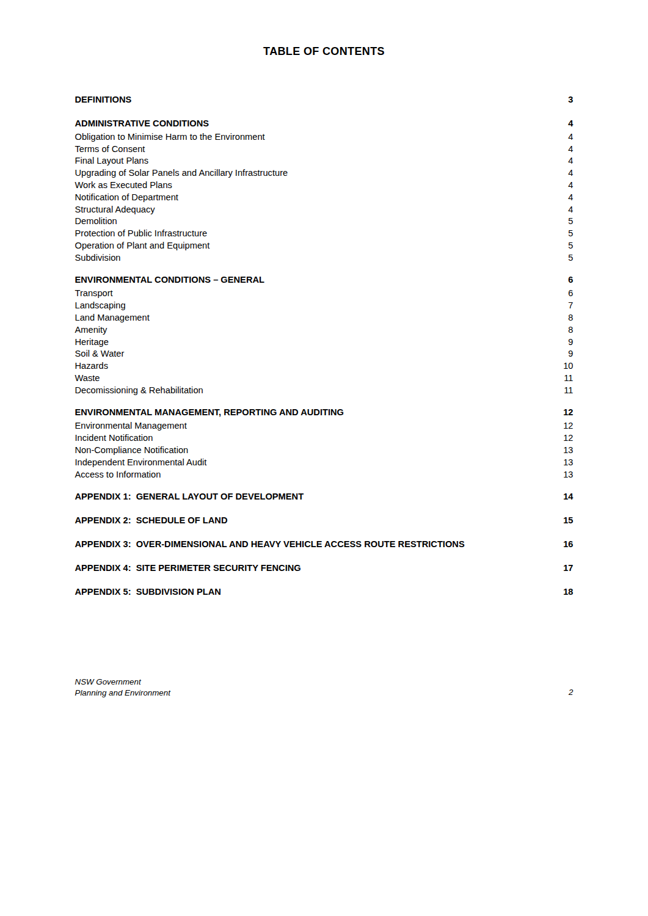TABLE OF CONTENTS
| DEFINITIONS | 3 |
| ADMINISTRATIVE CONDITIONS | 4 |
| Obligation to Minimise Harm to the Environment | 4 |
| Terms of Consent | 4 |
| Final Layout Plans | 4 |
| Upgrading of Solar Panels and Ancillary Infrastructure | 4 |
| Work as Executed Plans | 4 |
| Notification of Department | 4 |
| Structural Adequacy | 4 |
| Demolition | 5 |
| Protection of Public Infrastructure | 5 |
| Operation of Plant and Equipment | 5 |
| Subdivision | 5 |
| ENVIRONMENTAL CONDITIONS – GENERAL | 6 |
| Transport | 6 |
| Landscaping | 7 |
| Land Management | 8 |
| Amenity | 8 |
| Heritage | 9 |
| Soil & Water | 9 |
| Hazards | 10 |
| Waste | 11 |
| Decomissioning & Rehabilitation | 11 |
| ENVIRONMENTAL MANAGEMENT, REPORTING AND AUDITING | 12 |
| Environmental Management | 12 |
| Incident Notification | 12 |
| Non-Compliance Notification | 13 |
| Independent Environmental Audit | 13 |
| Access to Information | 13 |
| APPENDIX 1: GENERAL LAYOUT OF DEVELOPMENT | 14 |
| APPENDIX 2: SCHEDULE OF LAND | 15 |
| APPENDIX 3: OVER-DIMENSIONAL AND HEAVY VEHICLE ACCESS ROUTE RESTRICTIONS | 16 |
| APPENDIX 4: SITE PERIMETER SECURITY FENCING | 17 |
| APPENDIX 5: SUBDIVISION PLAN | 18 |
NSW Government
Planning and Environment
2